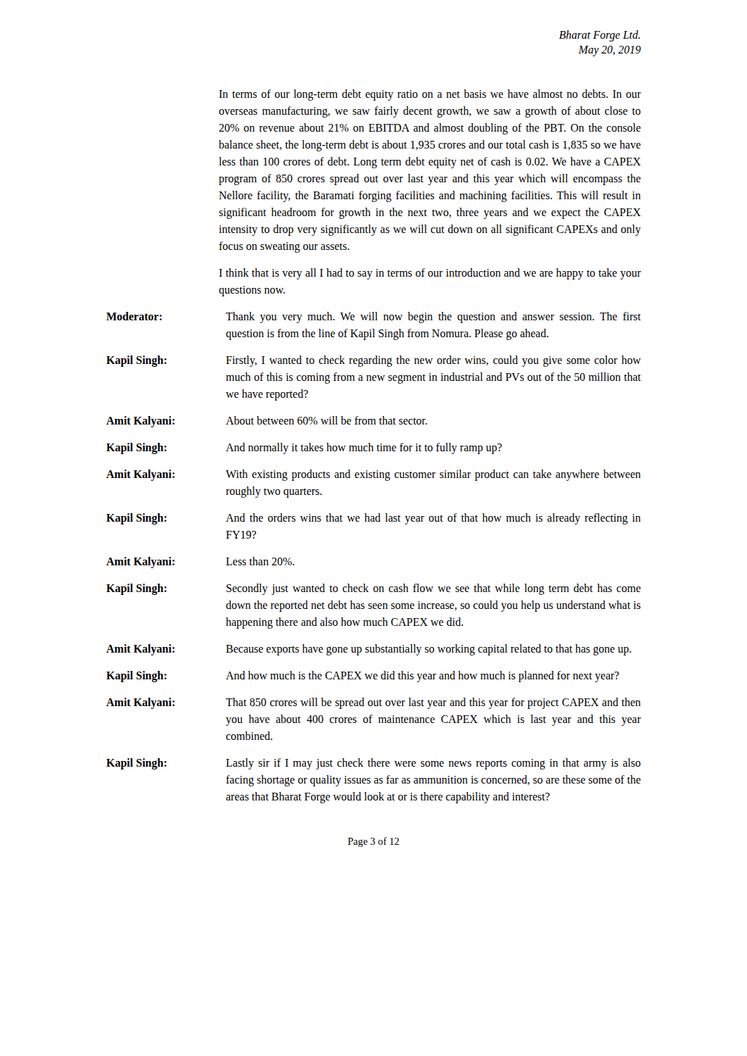Bharat Forge Ltd.
May 20, 2019
In terms of our long-term debt equity ratio on a net basis we have almost no debts. In our overseas manufacturing, we saw fairly decent growth, we saw a growth of about close to 20% on revenue about 21% on EBITDA and almost doubling of the PBT. On the console balance sheet, the long-term debt is about 1,935 crores and our total cash is 1,835 so we have less than 100 crores of debt. Long term debt equity net of cash is 0.02. We have a CAPEX program of 850 crores spread out over last year and this year which will encompass the Nellore facility, the Baramati forging facilities and machining facilities. This will result in significant headroom for growth in the next two, three years and we expect the CAPEX intensity to drop very significantly as we will cut down on all significant CAPEXs and only focus on sweating our assets.
I think that is very all I had to say in terms of our introduction and we are happy to take your questions now.
Moderator:
Thank you very much. We will now begin the question and answer session. The first question is from the line of Kapil Singh from Nomura. Please go ahead.
Kapil Singh:
Firstly, I wanted to check regarding the new order wins, could you give some color how much of this is coming from a new segment in industrial and PVs out of the 50 million that we have reported?
Amit Kalyani:
About between 60% will be from that sector.
Kapil Singh:
And normally it takes how much time for it to fully ramp up?
Amit Kalyani:
With existing products and existing customer similar product can take anywhere between roughly two quarters.
Kapil Singh:
And the orders wins that we had last year out of that how much is already reflecting in FY19?
Amit Kalyani:
Less than 20%.
Kapil Singh:
Secondly just wanted to check on cash flow we see that while long term debt has come down the reported net debt has seen some increase, so could you help us understand what is happening there and also how much CAPEX we did.
Amit Kalyani:
Because exports have gone up substantially so working capital related to that has gone up.
Kapil Singh:
And how much is the CAPEX we did this year and how much is planned for next year?
Amit Kalyani:
That 850 crores will be spread out over last year and this year for project CAPEX and then you have about 400 crores of maintenance CAPEX which is last year and this year combined.
Kapil Singh:
Lastly sir if I may just check there were some news reports coming in that army is also facing shortage or quality issues as far as ammunition is concerned, so are these some of the areas that Bharat Forge would look at or is there capability and interest?
Page 3 of 12